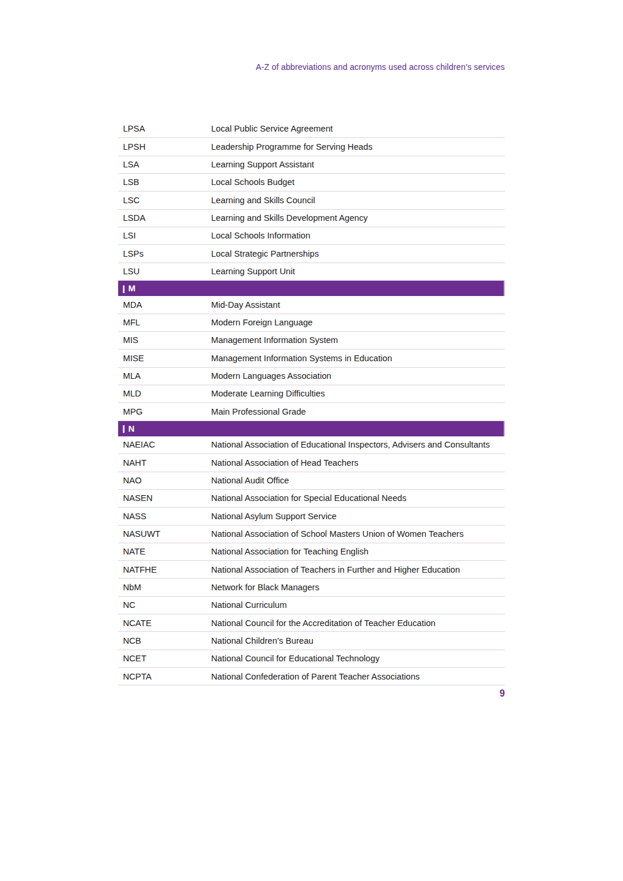A-Z of abbreviations and acronyms used across children’s services
| LPSA | Local Public Service Agreement |
| LPSH | Leadership Programme for Serving Heads |
| LSA | Learning Support Assistant |
| LSB | Local Schools Budget |
| LSC | Learning and Skills Council |
| LSDA | Learning and Skills Development Agency |
| LSI | Local Schools Information |
| LSPs | Local Strategic Partnerships |
| LSU | Learning Support Unit |
| M |
| MDA | Mid-Day Assistant |
| MFL | Modern Foreign Language |
| MIS | Management Information System |
| MISE | Management Information Systems in Education |
| MLA | Modern Languages Association |
| MLD | Moderate Learning Difficulties |
| MPG | Main Professional Grade |
| N |
| NAEIAC | National Association of Educational Inspectors, Advisers and Consultants |
| NAHT | National Association of Head Teachers |
| NAO | National Audit Office |
| NASEN | National Association for Special Educational Needs |
| NASS | National Asylum Support Service |
| NASUWT | National Association of School Masters Union of Women Teachers |
| NATE | National Association for Teaching English |
| NATFHE | National Association of Teachers in Further and Higher Education |
| NbM | Network for Black Managers |
| NC | National Curriculum |
| NCATE | National Council for the Accreditation of Teacher Education |
| NCB | National Children’s Bureau |
| NCET | National Council for Educational Technology |
| NCPTA | National Confederation of Parent Teacher Associations |
9